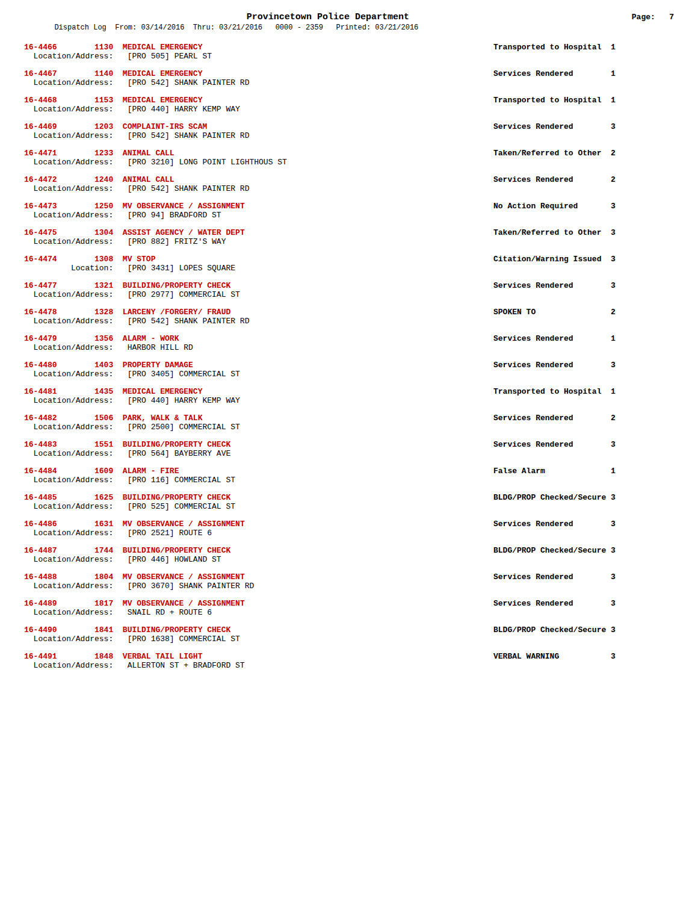Provincetown Police Department
Page: 7
Dispatch Log From: 03/14/2016 Thru: 03/21/2016 0000 - 2359 Printed: 03/21/2016
16-4466 1130 MEDICAL EMERGENCY Transported to Hospital 1
Location/Address: [PRO 505] PEARL ST
16-4467 1140 MEDICAL EMERGENCY Services Rendered 1
Location/Address: [PRO 542] SHANK PAINTER RD
16-4468 1153 MEDICAL EMERGENCY Transported to Hospital 1
Location/Address: [PRO 440] HARRY KEMP WAY
16-4469 1203 COMPLAINT-IRS SCAM Services Rendered 3
Location/Address: [PRO 542] SHANK PAINTER RD
16-4471 1233 ANIMAL CALL Taken/Referred to Other 2
Location/Address: [PRO 3210] LONG POINT LIGHTHOUS ST
16-4472 1240 ANIMAL CALL Services Rendered 2
Location/Address: [PRO 542] SHANK PAINTER RD
16-4473 1250 MV OBSERVANCE / ASSIGNMENT No Action Required 3
Location/Address: [PRO 94] BRADFORD ST
16-4475 1304 ASSIST AGENCY / WATER DEPT Taken/Referred to Other 3
Location/Address: [PRO 882] FRITZ'S WAY
16-4474 1308 MV STOP Citation/Warning Issued 3
Location: [PRO 3431] LOPES SQUARE
16-4477 1321 BUILDING/PROPERTY CHECK Services Rendered 3
Location/Address: [PRO 2977] COMMERCIAL ST
16-4478 1328 LARCENY /FORGERY/ FRAUD SPOKEN TO 2
Location/Address: [PRO 542] SHANK PAINTER RD
16-4479 1356 ALARM - WORK Services Rendered 1
Location/Address: HARBOR HILL RD
16-4480 1403 PROPERTY DAMAGE Services Rendered 3
Location/Address: [PRO 3405] COMMERCIAL ST
16-4481 1435 MEDICAL EMERGENCY Transported to Hospital 1
Location/Address: [PRO 440] HARRY KEMP WAY
16-4482 1506 PARK, WALK & TALK Services Rendered 2
Location/Address: [PRO 2500] COMMERCIAL ST
16-4483 1551 BUILDING/PROPERTY CHECK Services Rendered 3
Location/Address: [PRO 564] BAYBERRY AVE
16-4484 1609 ALARM - FIRE False Alarm 1
Location/Address: [PRO 116] COMMERCIAL ST
16-4485 1625 BUILDING/PROPERTY CHECK BLDG/PROP Checked/Secure 3
Location/Address: [PRO 525] COMMERCIAL ST
16-4486 1631 MV OBSERVANCE / ASSIGNMENT Services Rendered 3
Location/Address: [PRO 2521] ROUTE 6
16-4487 1744 BUILDING/PROPERTY CHECK BLDG/PROP Checked/Secure 3
Location/Address: [PRO 446] HOWLAND ST
16-4488 1804 MV OBSERVANCE / ASSIGNMENT Services Rendered 3
Location/Address: [PRO 3670] SHANK PAINTER RD
16-4489 1817 MV OBSERVANCE / ASSIGNMENT Services Rendered 3
Location/Address: SNAIL RD + ROUTE 6
16-4490 1841 BUILDING/PROPERTY CHECK BLDG/PROP Checked/Secure 3
Location/Address: [PRO 1638] COMMERCIAL ST
16-4491 1848 VERBAL TAIL LIGHT VERBAL WARNING 3
Location/Address: ALLERTON ST + BRADFORD ST